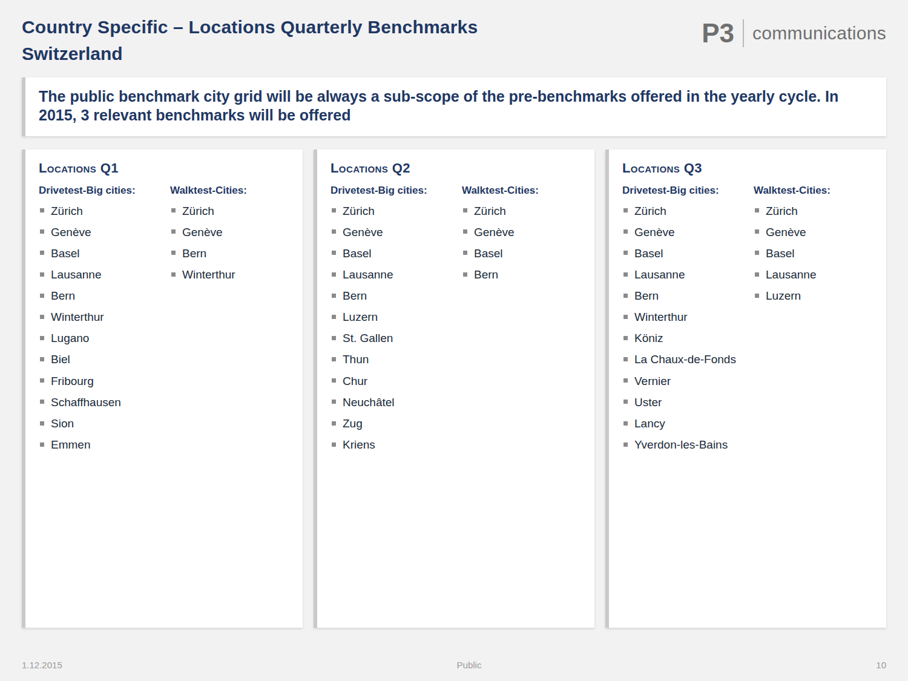Country Specific – Locations Quarterly Benchmarks
Switzerland
P3 communications
The public benchmark city grid will be always a sub-scope of the pre-benchmarks offered in the yearly cycle. In 2015, 3 relevant benchmarks will be offered
Locations Q1
Drivetest-Big cities:
Zürich
Genève
Basel
Lausanne
Bern
Winterthur
Lugano
Biel
Fribourg
Schaffhausen
Sion
Emmen
Walktest-Cities:
Zürich
Genève
Bern
Winterthur
Locations Q2
Drivetest-Big cities:
Zürich
Genève
Basel
Lausanne
Bern
Luzern
St. Gallen
Thun
Chur
Neuchâtel
Zug
Kriens
Walktest-Cities:
Zürich
Genève
Basel
Bern
Locations Q3
Drivetest-Big cities:
Zürich
Genève
Basel
Lausanne
Bern
Winterthur
Köniz
La Chaux-de-Fonds
Vernier
Uster
Lancy
Yverdon-les-Bains
Walktest-Cities:
Zürich
Genève
Basel
Lausanne
Luzern
1.12.2015
Public
10